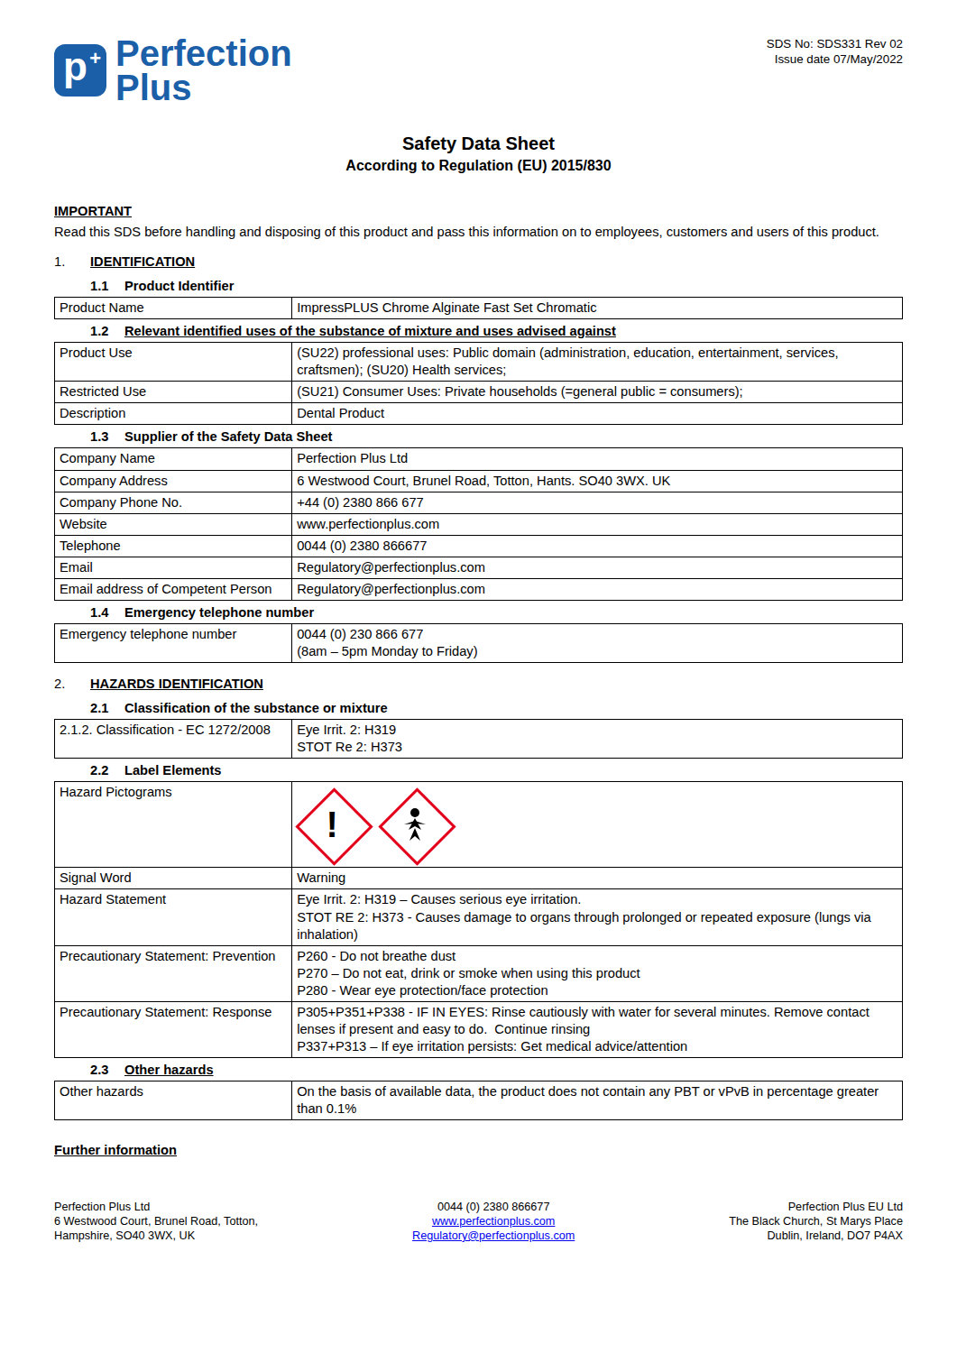Perfection
Plus
SDS No: SDS331 Rev 02
Issue date 07/May/2022
Safety Data Sheet
According to Regulation (EU) 2015/830
IMPORTANT
Read this SDS before handling and disposing of this product and pass this information on to employees, customers and users of this product.
1.
IDENTIFICATION
1.1 Product Identifier
| Product Name | ImpressPLUS Chrome Alginate Fast Set Chromatic |
1.2 Relevant identified uses of the substance of mixture and uses advised against
| Product Use | (SU22) professional uses: Public domain (administration, education, entertainment, services, craftsmen); (SU20) Health services; |
| Restricted Use | (SU21) Consumer Uses: Private households (=general public = consumers); |
| Description | Dental Product |
1.3 Supplier of the Safety Data Sheet
| Company Name | Perfection Plus Ltd |
| Company Address | 6 Westwood Court, Brunel Road, Totton, Hants. SO40 3WX. UK |
| Company Phone No. | +44 (0) 2380 866 677 |
| Website | www.perfectionplus.com |
| Telephone | 0044 (0) 2380 866677 |
| Email | Regulatory@perfectionplus.com |
| Email address of Competent Person | Regulatory@perfectionplus.com |
1.4 Emergency telephone number
| Emergency telephone number | 0044 (0) 230 866 677 (8am – 5pm Monday to Friday) |
2.
HAZARDS IDENTIFICATION
2.1 Classification of the substance or mixture
| 2.1.2. Classification - EC 1272/2008 | Eye Irrit. 2: H319 STOT Re 2: H373 |
2.2 Label Elements
| Hazard Pictograms | ! |
| Signal Word | Warning |
| Hazard Statement | Eye Irrit. 2: H319 – Causes serious eye irritation. STOT RE 2: H373 - Causes damage to organs through prolonged or repeated exposure (lungs via inhalation) |
| Precautionary Statement: Prevention | P260 - Do not breathe dust P270 – Do not eat, drink or smoke when using this product P280 - Wear eye protection/face protection |
| Precautionary Statement: Response | P305+P351+P338 - IF IN EYES: Rinse cautiously with water for several minutes. Remove contact lenses if present and easy to do. Continue rinsing P337+P313 – If eye irritation persists: Get medical advice/attention |
2.3 Other hazards
| Other hazards | On the basis of available data, the product does not contain any PBT or vPvB in percentage greater than 0.1% |
Further information
Perfection Plus Ltd
6 Westwood Court, Brunel Road, Totton,
Hampshire, SO40 3WX, UK
0044 (0) 2380 866677
www.perfectionplus.com
Regulatory@perfectionplus.com
Perfection Plus EU Ltd
The Black Church, St Marys Place
Dublin, Ireland, DO7 P4AX